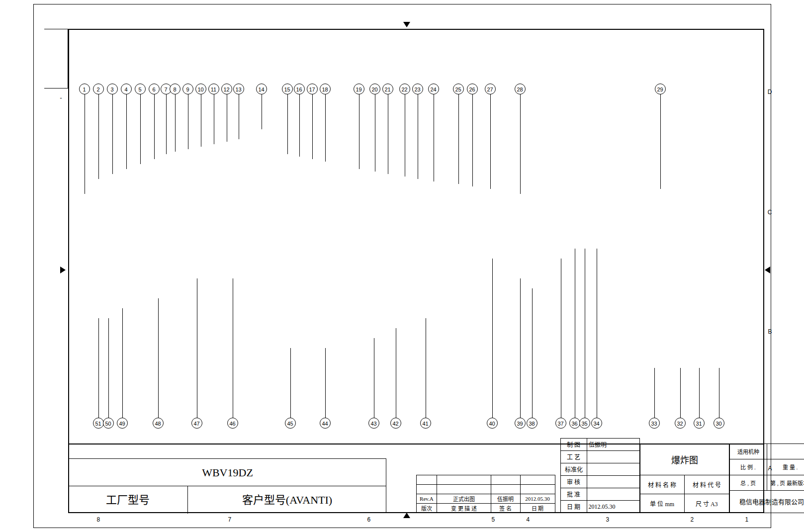D
C
B
A
8
7
6
5
4
3
2
1
-
1
2
3
4
5
6
7
8
9
10
11
12
13
14
15
16
17
18
19
20
21
22
23
24
25
26
27
28
29
51
50
49
48
47
46
45
44
43
42
41
40
39
38
37
36
35
34
33
32
31
30
WBV19DZ
工厂型号
客户型号(AVANTI)
| Rev.A | 正式出图 | 伍振明 | 2012.05.30 |
| 版次 | 变 更 描 述 | 签 名 | 日 期 |
| 制 图 | 伍振明 |
| 工 艺 | |
| 标准化 | |
| 审 核 | |
| 批 准 | |
| 日 期 | 2012.05.30 |
| 爆炸图 |
| 材 料 名 称 | 材 料 代 号 |
| 单 位 mm | 尺 寸 A3 |
| 适用机种 | |
| 比 例 . | 重 量 . |
| 总 , 页 | 第 , 页 最新版本. |
| 稳信电器制造有限公司 |